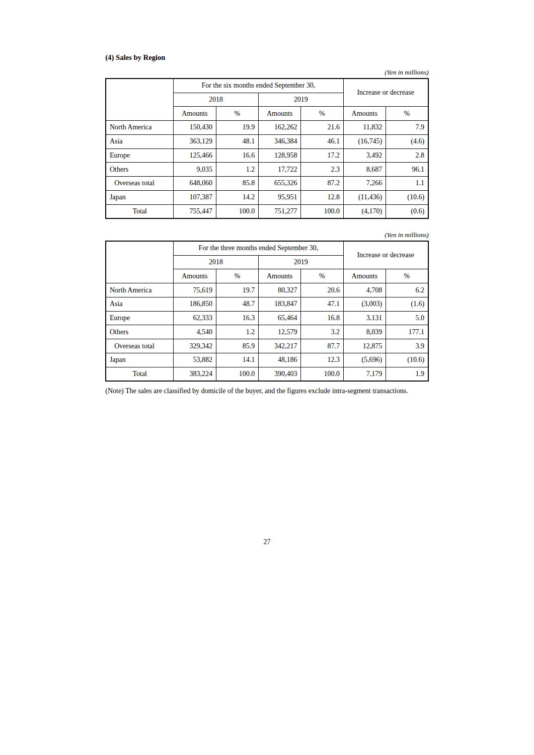(4) Sales by Region
(Yen in millions)
| | For the six months ended September 30, | Increase or decrease |
| --- | --- | --- |
| 2018 | 2019 |
| Amounts | % | Amounts | % | Amounts | % |
| North America | 150,430 | 19.9 | 162,262 | 21.6 | 11,832 | 7.9 |
| Asia | 363,129 | 48.1 | 346,384 | 46.1 | (16,745) | (4.6) |
| Europe | 125,466 | 16.6 | 128,958 | 17.2 | 3,492 | 2.8 |
| Others | 9,035 | 1.2 | 17,722 | 2.3 | 8,687 | 96.1 |
| Overseas total | 648,060 | 85.8 | 655,326 | 87.2 | 7,266 | 1.1 |
| Japan | 107,387 | 14.2 | 95,951 | 12.8 | (11,436) | (10.6) |
| Total | 755,447 | 100.0 | 751,277 | 100.0 | (4,170) | (0.6) |
(Yen in millions)
| | For the three months ended September 30, | Increase or decrease |
| --- | --- | --- |
| 2018 | 2019 |
| Amounts | % | Amounts | % | Amounts | % |
| North America | 75,619 | 19.7 | 80,327 | 20.6 | 4,708 | 6.2 |
| Asia | 186,850 | 48.7 | 183,847 | 47.1 | (3,003) | (1.6) |
| Europe | 62,333 | 16.3 | 65,464 | 16.8 | 3,131 | 5.0 |
| Others | 4,540 | 1.2 | 12,579 | 3.2 | 8,039 | 177.1 |
| Overseas total | 329,342 | 85.9 | 342,217 | 87.7 | 12,875 | 3.9 |
| Japan | 53,882 | 14.1 | 48,186 | 12.3 | (5,696) | (10.6) |
| Total | 383,224 | 100.0 | 390,403 | 100.0 | 7,179 | 1.9 |
(Note) The sales are classified by domicile of the buyer, and the figures exclude intra-segment transactions.
27